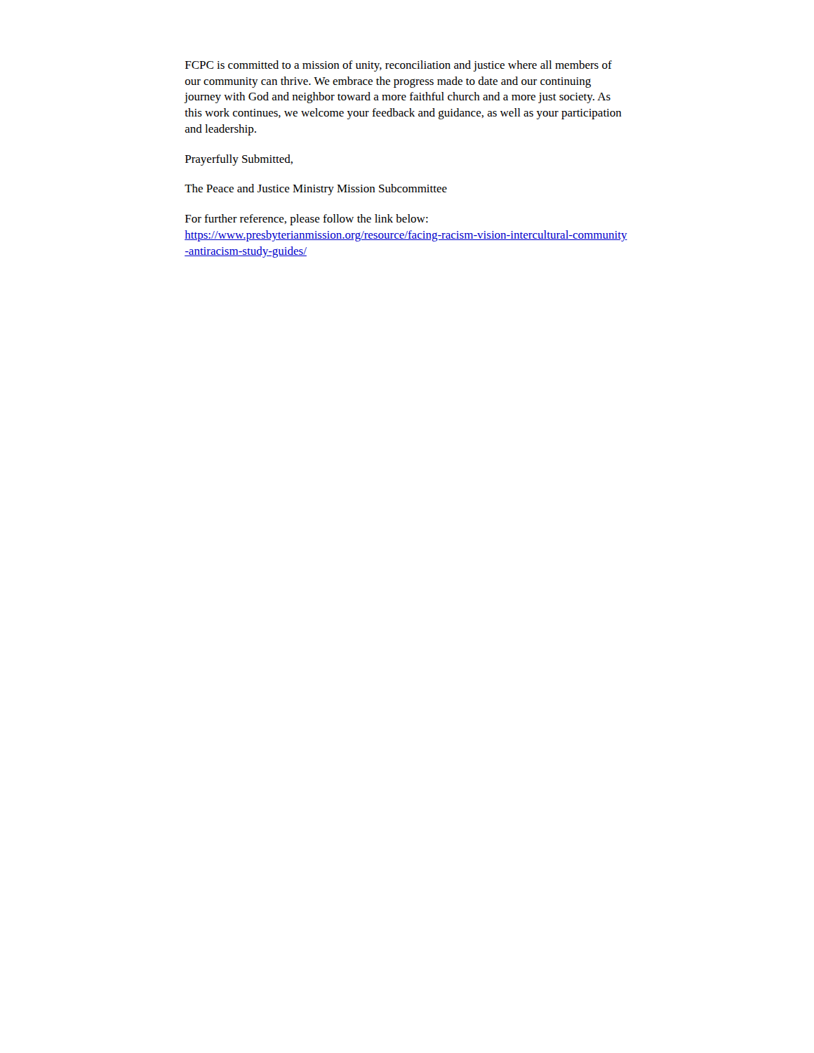FCPC is committed to a mission of unity, reconciliation and justice where all members of our community can thrive. We embrace the progress made to date and our continuing journey with God and neighbor toward a more faithful church and a more just society. As this work continues, we welcome your feedback and guidance, as well as your participation and leadership.
Prayerfully Submitted,
The Peace and Justice Ministry Mission Subcommittee
For further reference, please follow the link below:
https://www.presbyterianmission.org/resource/facing-racism-vision-intercultural-community-antiracism-study-guides/